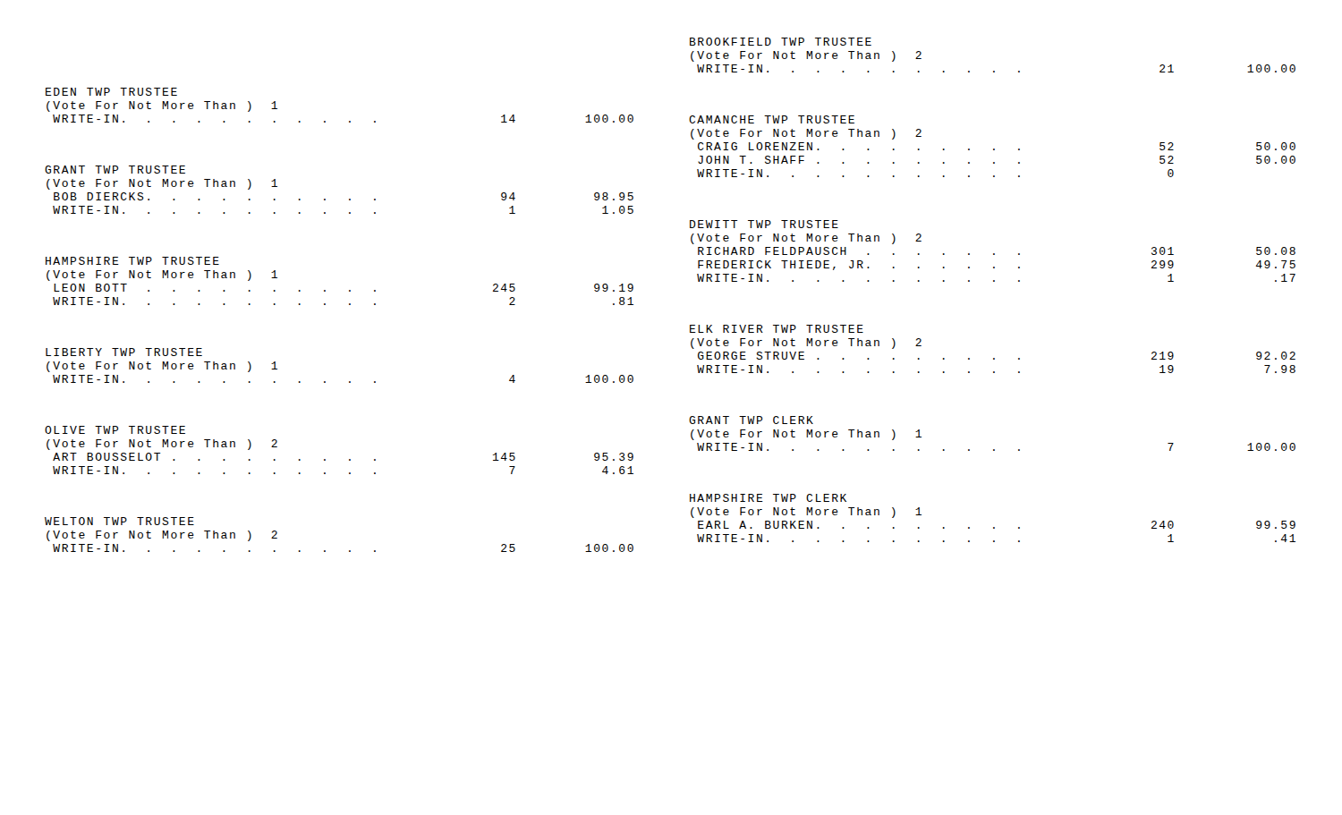EDEN TWP TRUSTEE
(Vote For Not More Than ) 1
| WRITE-IN. . . . . . . . . . . | 14 | 100.00 |
GRANT TWP TRUSTEE
(Vote For Not More Than ) 1
| BOB DIERCKS. . . . . . . . . . | 94 | 98.95 |
| WRITE-IN. . . . . . . . . . . | 1 | 1.05 |
HAMPSHIRE TWP TRUSTEE
(Vote For Not More Than ) 1
| LEON BOTT . . . . . . . . . . | 245 | 99.19 |
| WRITE-IN. . . . . . . . . . . | 2 | .81 |
LIBERTY TWP TRUSTEE
(Vote For Not More Than ) 1
| WRITE-IN. . . . . . . . . . . | 4 | 100.00 |
OLIVE TWP TRUSTEE
(Vote For Not More Than ) 2
| ART BOUSSELOT . . . . . . . . . | 145 | 95.39 |
| WRITE-IN. . . . . . . . . . . | 7 | 4.61 |
WELTON TWP TRUSTEE
(Vote For Not More Than ) 2
| WRITE-IN. . . . . . . . . . . | 25 | 100.00 |
BROOKFIELD TWP TRUSTEE
(Vote For Not More Than ) 2
| WRITE-IN. . . . . . . . . . . | 21 | 100.00 |
CAMANCHE TWP TRUSTEE
(Vote For Not More Than ) 2
| CRAIG LORENZEN. . . . . . . . . | 52 | 50.00 |
| JOHN T. SHAFF . . . . . . . . . | 52 | 50.00 |
| WRITE-IN. . . . . . . . . . . | 0 | |
DEWITT TWP TRUSTEE
(Vote For Not More Than ) 2
| RICHARD FELDPAUSCH . . . . . . . | 301 | 50.08 |
| FREDERICK THIEDE, JR. . . . . . . | 299 | 49.75 |
| WRITE-IN. . . . . . . . . . . | 1 | .17 |
ELK RIVER TWP TRUSTEE
(Vote For Not More Than ) 2
| GEORGE STRUVE . . . . . . . . . | 219 | 92.02 |
| WRITE-IN. . . . . . . . . . . | 19 | 7.98 |
GRANT TWP CLERK
(Vote For Not More Than ) 1
| WRITE-IN. . . . . . . . . . . | 7 | 100.00 |
HAMPSHIRE TWP CLERK
(Vote For Not More Than ) 1
| EARL A. BURKEN. . . . . . . . . | 240 | 99.59 |
| WRITE-IN. . . . . . . . . . . | 1 | .41 |